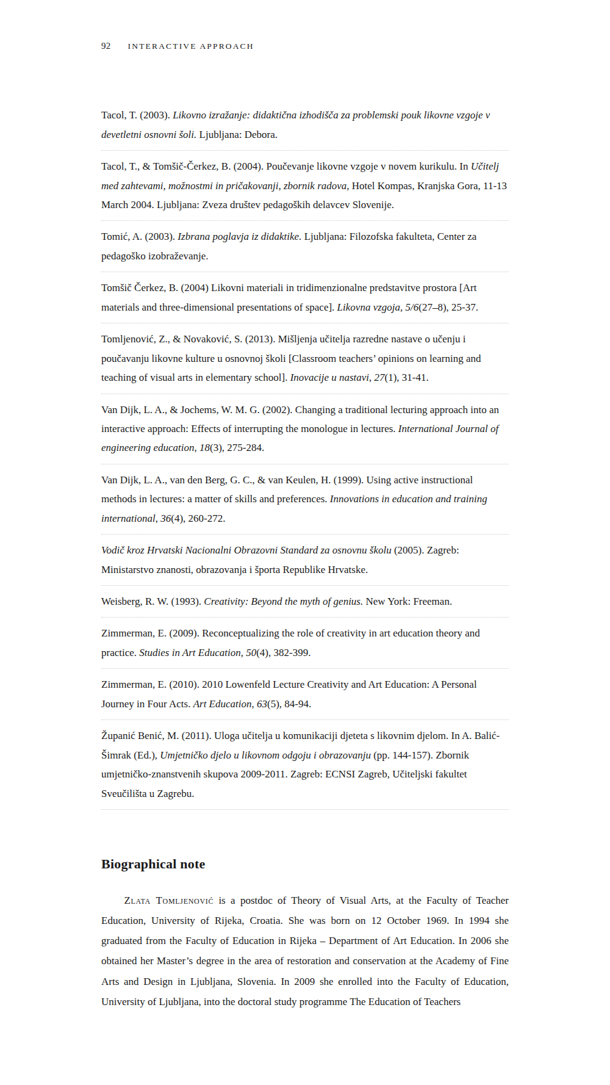92 Interactive Approach
Tacol, T. (2003). Likovno izražanje: didaktična izhodišča za problemski pouk likovne vzgoje v devetletni osnovni šoli. Ljubljana: Debora.
Tacol, T., & Tomšič-Čerkez, B. (2004). Poučevanje likovne vzgoje v novem kurikulu. In Učitelj med zahtevami, možnostmi in pričakovanji, zbornik radova, Hotel Kompas, Kranjska Gora, 11-13 March 2004. Ljubljana: Zveza društev pedagoških delavcev Slovenije.
Tomić, A. (2003). Izbrana poglavja iz didaktike. Ljubljana: Filozofska fakulteta, Center za pedagoško izobraževanje.
Tomšič Čerkez, B. (2004) Likovni materiali in tridimenzionalne predstavitve prostora [Art materials and three-dimensional presentations of space]. Likovna vzgoja, 5/6(27–8), 25-37.
Tomljenović, Z., & Novaković, S. (2013). Mišljenja učitelja razredne nastave o učenju i poučavanju likovne kulture u osnovnoj školi [Classroom teachers’ opinions on learning and teaching of visual arts in elementary school]. Inovacije u nastavi, 27(1), 31-41.
Van Dijk, L. A., & Jochems, W. M. G. (2002). Changing a traditional lecturing approach into an interactive approach: Effects of interrupting the monologue in lectures. International Journal of engineering education, 18(3), 275-284.
Van Dijk, L. A., van den Berg, G. C., & van Keulen, H. (1999). Using active instructional methods in lectures: a matter of skills and preferences. Innovations in education and training international, 36(4), 260-272.
Vodič kroz Hrvatski Nacionalni Obrazovni Standard za osnovnu školu (2005). Zagreb: Ministarstvo znanosti, obrazovanja i športa Republike Hrvatske.
Weisberg, R. W. (1993). Creativity: Beyond the myth of genius. New York: Freeman.
Zimmerman, E. (2009). Reconceptualizing the role of creativity in art education theory and practice. Studies in Art Education, 50(4), 382-399.
Zimmerman, E. (2010). 2010 Lowenfeld Lecture Creativity and Art Education: A Personal Journey in Four Acts. Art Education, 63(5), 84-94.
Županić Benić, M. (2011). Uloga učitelja u komunikaciji djeteta s likovnim djelom. In A. Balić-Šimrak (Ed.), Umjetničko djelo u likovnom odgoju i obrazovanju (pp. 144-157). Zbornik umjetničko-znanstvenih skupova 2009-2011. Zagreb: ECNSI Zagreb, Učiteljski fakultet Sveučilišta u Zagrebu.
Biographical note
Zlata Tomljenović is a postdoc of Theory of Visual Arts, at the Faculty of Teacher Education, University of Rijeka, Croatia. She was born on 12 October 1969. In 1994 she graduated from the Faculty of Education in Rijeka – Department of Art Education. In 2006 she obtained her Master’s degree in the area of restoration and conservation at the Academy of Fine Arts and Design in Ljubljana, Slovenia. In 2009 she enrolled into the Faculty of Education, University of Ljubljana, into the doctoral study programme The Education of Teachers